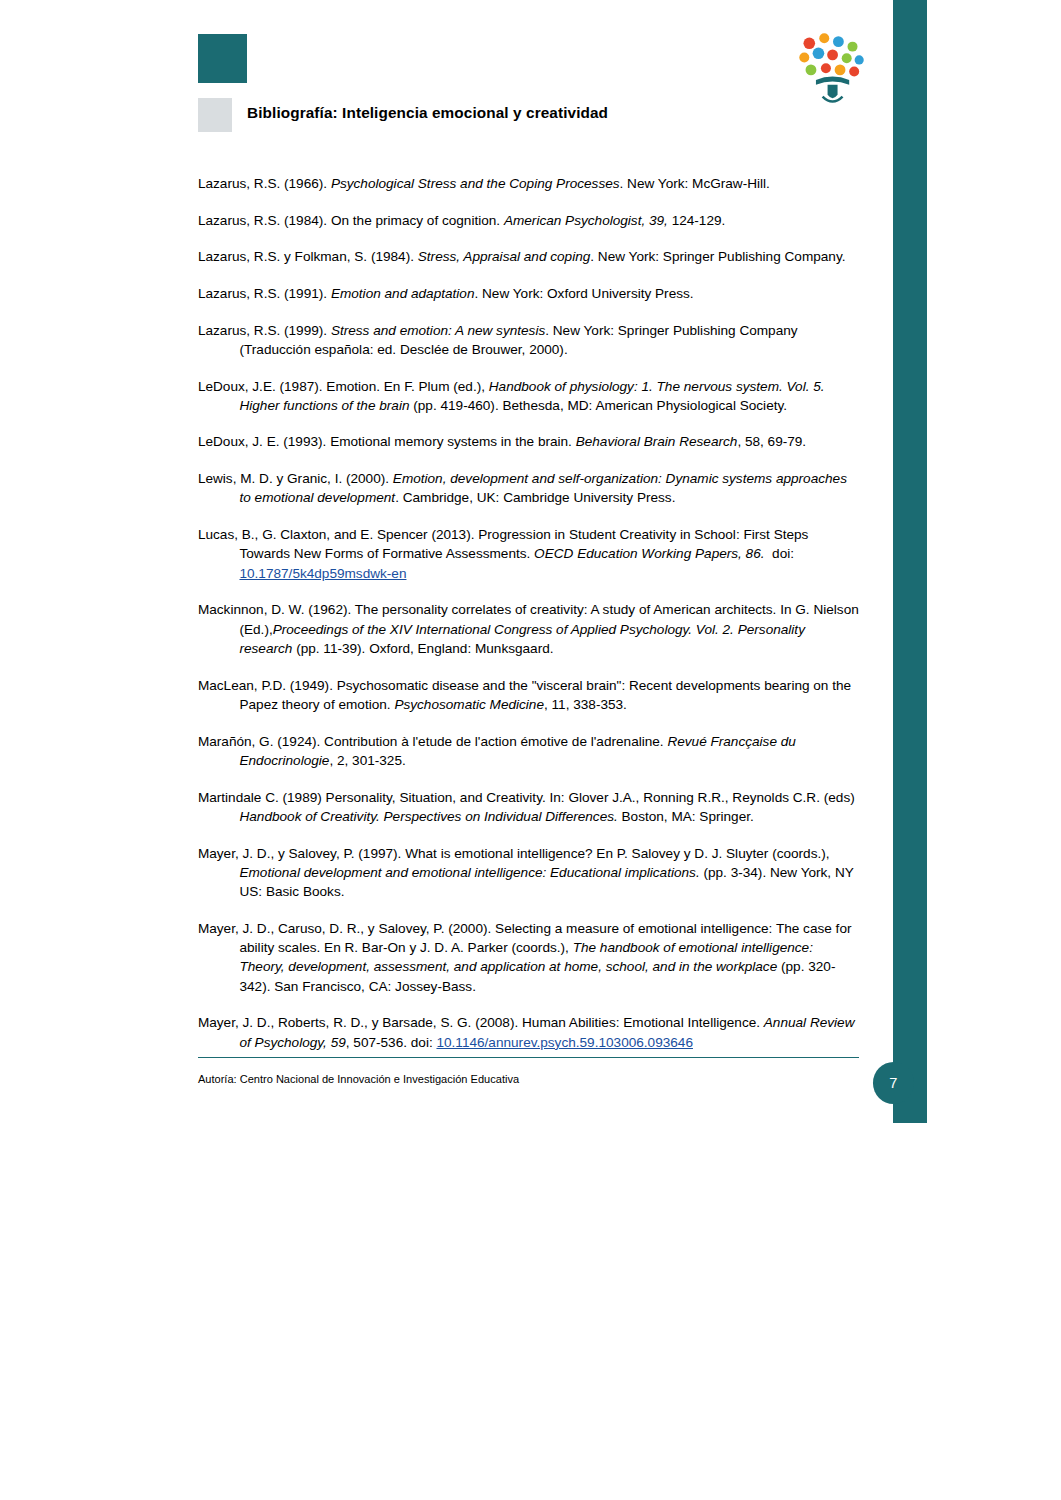Bibliografía: Inteligencia emocional y creatividad
Lazarus, R.S. (1966). Psychological Stress and the Coping Processes. New York: McGraw-Hill.
Lazarus, R.S. (1984). On the primacy of cognition. American Psychologist, 39, 124-129.
Lazarus, R.S. y Folkman, S. (1984). Stress, Appraisal and coping. New York: Springer Publishing Company.
Lazarus, R.S. (1991). Emotion and adaptation. New York: Oxford University Press.
Lazarus, R.S. (1999). Stress and emotion: A new syntesis. New York: Springer Publishing Company (Traducción española: ed. Desclée de Brouwer, 2000).
LeDoux, J.E. (1987). Emotion. En F. Plum (ed.), Handbook of physiology: 1. The nervous system. Vol. 5. Higher functions of the brain (pp. 419-460). Bethesda, MD: American Physiological Society.
LeDoux, J. E. (1993). Emotional memory systems in the brain. Behavioral Brain Research, 58, 69-79.
Lewis, M. D. y Granic, I. (2000). Emotion, development and self-organization: Dynamic systems approaches to emotional development. Cambridge, UK: Cambridge University Press.
Lucas, B., G. Claxton, and E. Spencer (2013). Progression in Student Creativity in School: First Steps Towards New Forms of Formative Assessments. OECD Education Working Papers, 86. doi: 10.1787/5k4dp59msdwk-en
Mackinnon, D. W. (1962). The personality correlates of creativity: A study of American architects. In G. Nielson (Ed.),Proceedings of the XIV International Congress of Applied Psychology. Vol. 2. Personality research (pp. 11-39). Oxford, England: Munksgaard.
MacLean, P.D. (1949). Psychosomatic disease and the "visceral brain": Recent developments bearing on the Papez theory of emotion. Psychosomatic Medicine, 11, 338-353.
Marañón, G. (1924). Contribution à l'etude de l'action émotive de l'adrenaline. Revué Francçaise du Endocrinologie, 2, 301-325.
Martindale C. (1989) Personality, Situation, and Creativity. In: Glover J.A., Ronning R.R., Reynolds C.R. (eds) Handbook of Creativity. Perspectives on Individual Differences. Boston, MA: Springer.
Mayer, J. D., y Salovey, P. (1997). What is emotional intelligence? En P. Salovey y D. J. Sluyter (coords.), Emotional development and emotional intelligence: Educational implications. (pp. 3-34). New York, NY US: Basic Books.
Mayer, J. D., Caruso, D. R., y Salovey, P. (2000). Selecting a measure of emotional intelligence: The case for ability scales. En R. Bar-On y J. D. A. Parker (coords.), The handbook of emotional intelligence: Theory, development, assessment, and application at home, school, and in the workplace (pp. 320-342). San Francisco, CA: Jossey-Bass.
Mayer, J. D., Roberts, R. D., y Barsade, S. G. (2008). Human Abilities: Emotional Intelligence. Annual Review of Psychology, 59, 507-536. doi: 10.1146/annurev.psych.59.103006.093646
Autoría: Centro Nacional de Innovación e Investigación Educativa
7